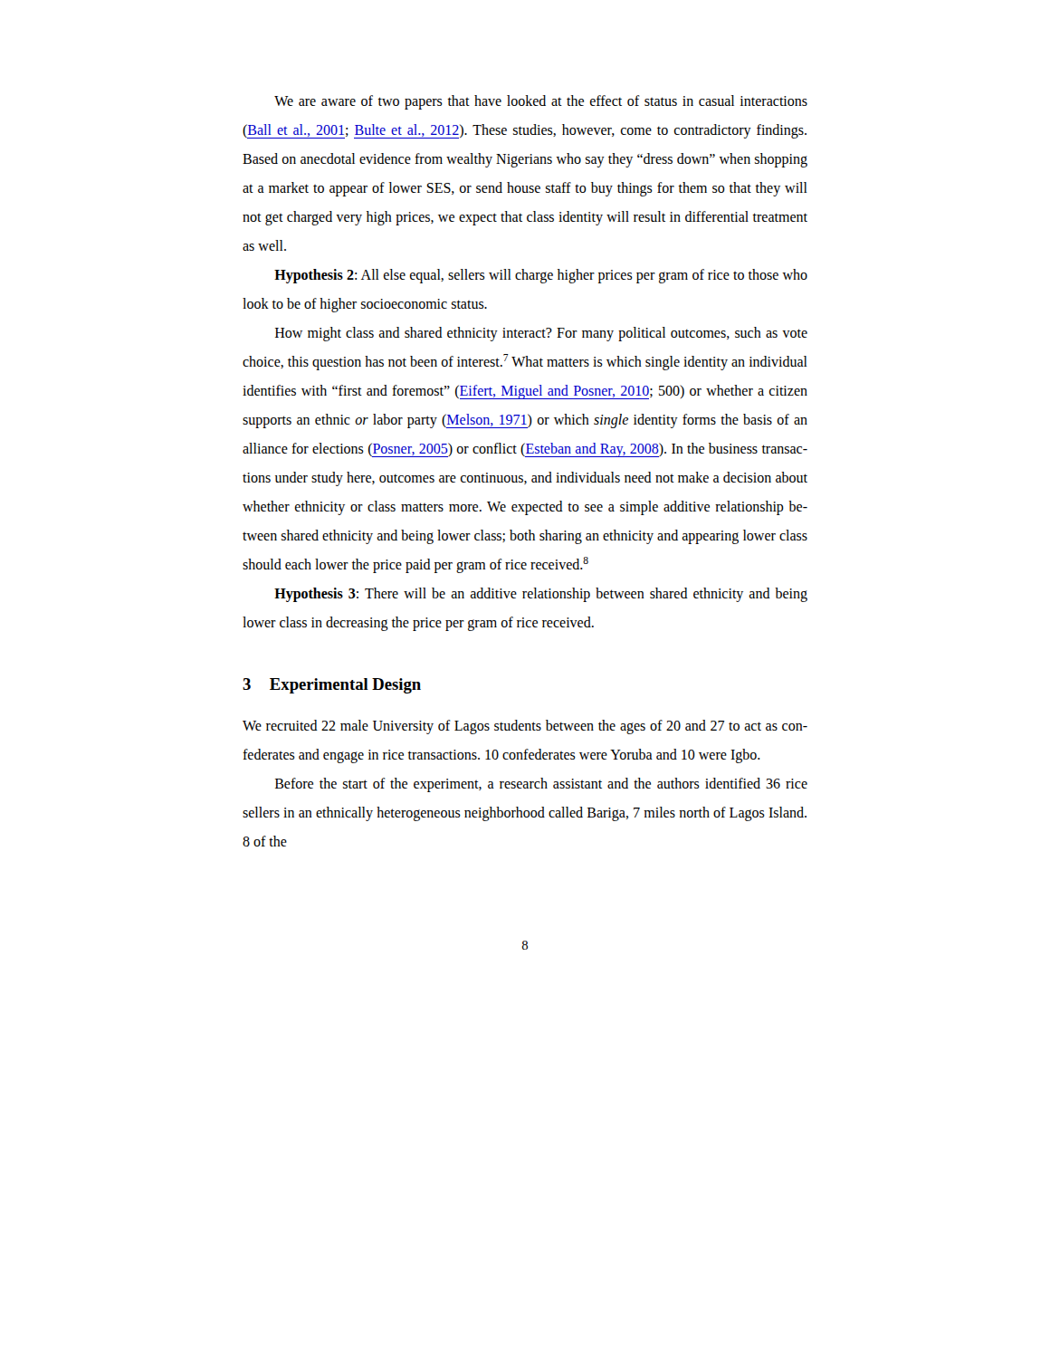We are aware of two papers that have looked at the effect of status in casual interactions (Ball et al., 2001; Bulte et al., 2012). These studies, however, come to contradictory findings. Based on anecdotal evidence from wealthy Nigerians who say they “dress down” when shopping at a market to appear of lower SES, or send house staff to buy things for them so that they will not get charged very high prices, we expect that class identity will result in differential treatment as well.
Hypothesis 2: All else equal, sellers will charge higher prices per gram of rice to those who look to be of higher socioeconomic status.
How might class and shared ethnicity interact? For many political outcomes, such as vote choice, this question has not been of interest.7 What matters is which single identity an individual identifies with “first and foremost” (Eifert, Miguel and Posner, 2010; 500) or whether a citizen supports an ethnic or labor party (Melson, 1971) or which single identity forms the basis of an alliance for elections (Posner, 2005) or conflict (Esteban and Ray, 2008). In the business transactions under study here, outcomes are continuous, and individuals need not make a decision about whether ethnicity or class matters more. We expected to see a simple additive relationship between shared ethnicity and being lower class; both sharing an ethnicity and appearing lower class should each lower the price paid per gram of rice received.8
Hypothesis 3: There will be an additive relationship between shared ethnicity and being lower class in decreasing the price per gram of rice received.
3 Experimental Design
We recruited 22 male University of Lagos students between the ages of 20 and 27 to act as confederates and engage in rice transactions. 10 confederates were Yoruba and 10 were Igbo.
Before the start of the experiment, a research assistant and the authors identified 36 rice sellers in an ethnically heterogeneous neighborhood called Bariga, 7 miles north of Lagos Island. 8 of the
8